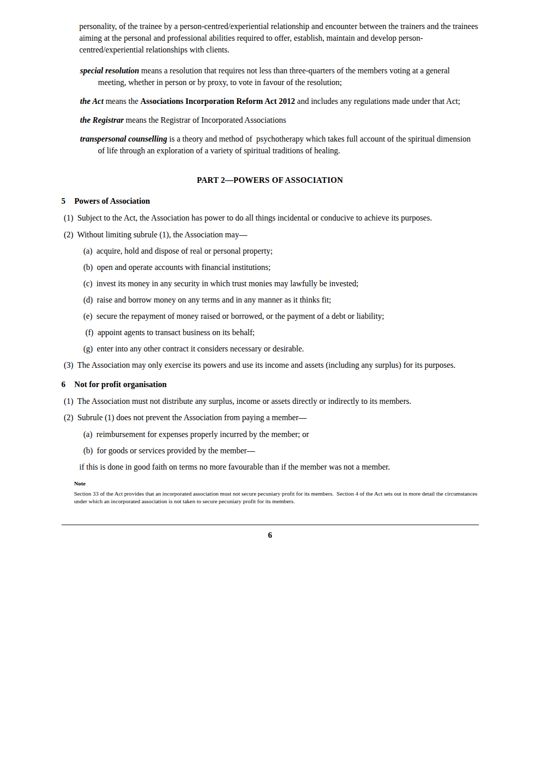personality, of the trainee by a person-centred/experiential relationship and encounter between the trainers and the trainees aiming at the personal and professional abilities required to offer, establish, maintain and develop person-centred/experiential relationships with clients.
special resolution means a resolution that requires not less than three-quarters of the members voting at a general meeting, whether in person or by proxy, to vote in favour of the resolution;
the Act means the Associations Incorporation Reform Act 2012 and includes any regulations made under that Act;
the Registrar means the Registrar of Incorporated Associations
transpersonal counselling is a theory and method of psychotherapy which takes full account of the spiritual dimension of life through an exploration of a variety of spiritual traditions of healing.
PART 2—POWERS OF ASSOCIATION
5 Powers of Association
(1) Subject to the Act, the Association has power to do all things incidental or conducive to achieve its purposes.
(2) Without limiting subrule (1), the Association may—
(a) acquire, hold and dispose of real or personal property;
(b) open and operate accounts with financial institutions;
(c) invest its money in any security in which trust monies may lawfully be invested;
(d) raise and borrow money on any terms and in any manner as it thinks fit;
(e) secure the repayment of money raised or borrowed, or the payment of a debt or liability;
(f) appoint agents to transact business on its behalf;
(g) enter into any other contract it considers necessary or desirable.
(3) The Association may only exercise its powers and use its income and assets (including any surplus) for its purposes.
6 Not for profit organisation
(1) The Association must not distribute any surplus, income or assets directly or indirectly to its members.
(2) Subrule (1) does not prevent the Association from paying a member—
(a) reimbursement for expenses properly incurred by the member; or
(b) for goods or services provided by the member—
if this is done in good faith on terms no more favourable than if the member was not a member.
Note
Section 33 of the Act provides that an incorporated association must not secure pecuniary profit for its members. Section 4 of the Act sets out in more detail the circumstances under which an incorporated association is not taken to secure pecuniary profit for its members.
6